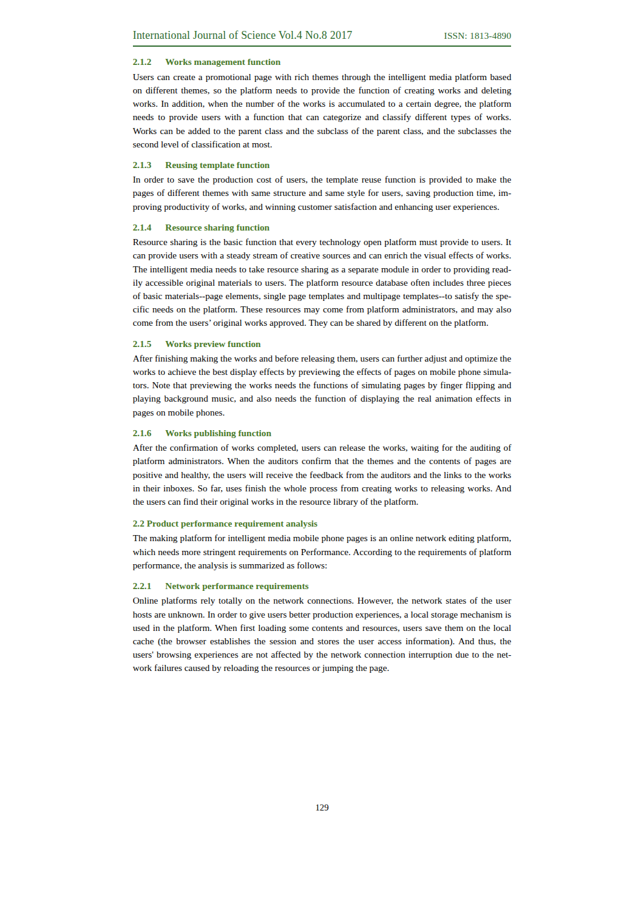International Journal of Science Vol.4 No.8 2017 ISSN: 1813-4890
2.1.2 Works management function
Users can create a promotional page with rich themes through the intelligent media platform based on different themes, so the platform needs to provide the function of creating works and deleting works. In addition, when the number of the works is accumulated to a certain degree, the platform needs to provide users with a function that can categorize and classify different types of works. Works can be added to the parent class and the subclass of the parent class, and the subclasses the second level of classification at most.
2.1.3 Reusing template function
In order to save the production cost of users, the template reuse function is provided to make the pages of different themes with same structure and same style for users, saving production time, improving productivity of works, and winning customer satisfaction and enhancing user experiences.
2.1.4 Resource sharing function
Resource sharing is the basic function that every technology open platform must provide to users. It can provide users with a steady stream of creative sources and can enrich the visual effects of works. The intelligent media needs to take resource sharing as a separate module in order to providing readily accessible original materials to users. The platform resource database often includes three pieces of basic materials--page elements, single page templates and multipage templates--to satisfy the specific needs on the platform. These resources may come from platform administrators, and may also come from the users’ original works approved. They can be shared by different on the platform.
2.1.5 Works preview function
After finishing making the works and before releasing them, users can further adjust and optimize the works to achieve the best display effects by previewing the effects of pages on mobile phone simulators. Note that previewing the works needs the functions of simulating pages by finger flipping and playing background music, and also needs the function of displaying the real animation effects in pages on mobile phones.
2.1.6 Works publishing function
After the confirmation of works completed, users can release the works, waiting for the auditing of platform administrators. When the auditors confirm that the themes and the contents of pages are positive and healthy, the users will receive the feedback from the auditors and the links to the works in their inboxes. So far, uses finish the whole process from creating works to releasing works. And the users can find their original works in the resource library of the platform.
2.2 Product performance requirement analysis
The making platform for intelligent media mobile phone pages is an online network editing platform, which needs more stringent requirements on Performance. According to the requirements of platform performance, the analysis is summarized as follows:
2.2.1 Network performance requirements
Online platforms rely totally on the network connections. However, the network states of the user hosts are unknown. In order to give users better production experiences, a local storage mechanism is used in the platform. When first loading some contents and resources, users save them on the local cache (the browser establishes the session and stores the user access information). And thus, the users' browsing experiences are not affected by the network connection interruption due to the network failures caused by reloading the resources or jumping the page.
129